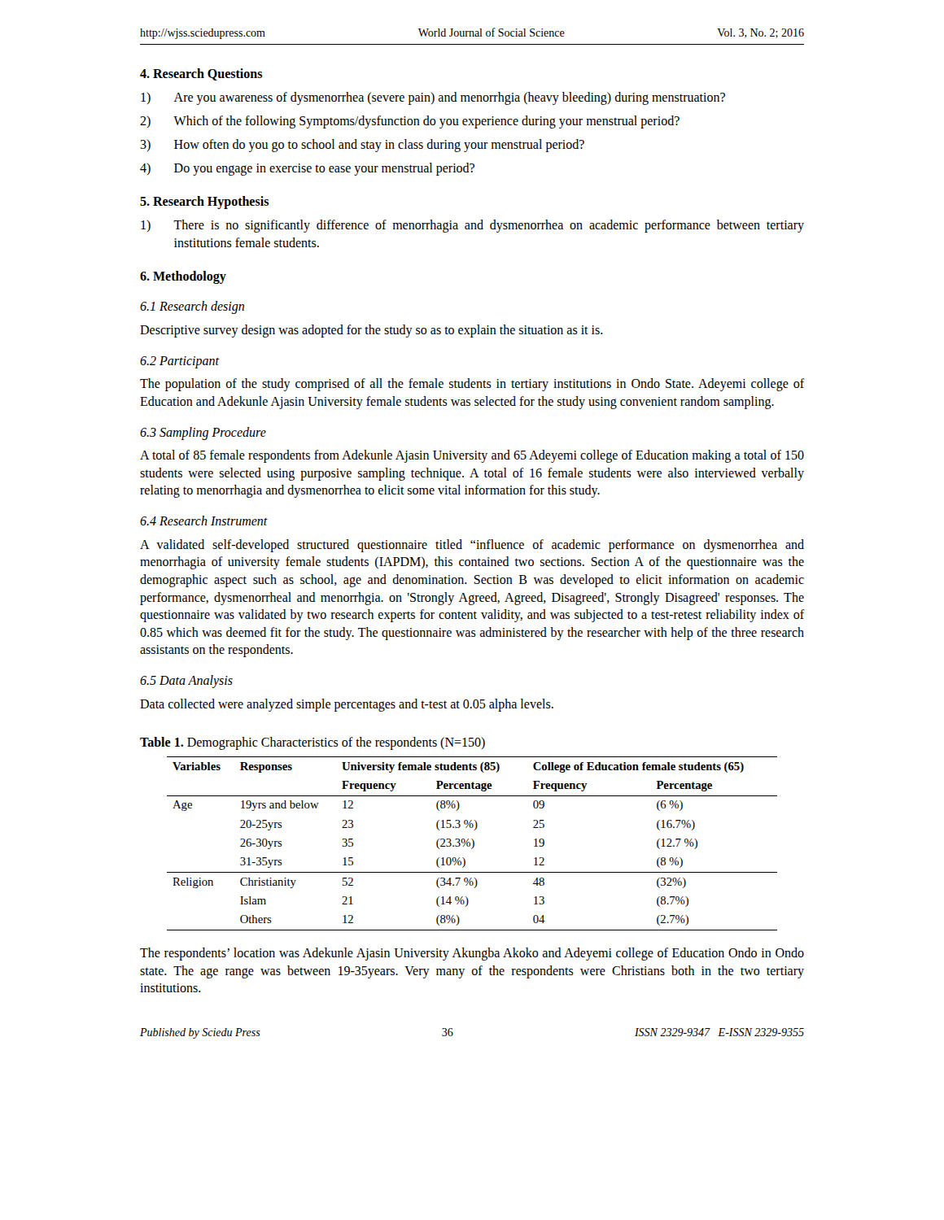http://wjss.sciedupress.com World Journal of Social Science Vol. 3, No. 2; 2016
4. Research Questions
Are you awareness of dysmenorrhea (severe pain) and menorrhgia (heavy bleeding) during menstruation?
Which of the following Symptoms/dysfunction do you experience during your menstrual period?
How often do you go to school and stay in class during your menstrual period?
Do you engage in exercise to ease your menstrual period?
5. Research Hypothesis
There is no significantly difference of menorrhagia and dysmenorrhea on academic performance between tertiary institutions female students.
6. Methodology
6.1 Research design
Descriptive survey design was adopted for the study so as to explain the situation as it is.
6.2 Participant
The population of the study comprised of all the female students in tertiary institutions in Ondo State. Adeyemi college of Education and Adekunle Ajasin University female students was selected for the study using convenient random sampling.
6.3 Sampling Procedure
A total of 85 female respondents from Adekunle Ajasin University and 65 Adeyemi college of Education making a total of 150 students were selected using purposive sampling technique. A total of 16 female students were also interviewed verbally relating to menorrhagia and dysmenorrhea to elicit some vital information for this study.
6.4 Research Instrument
A validated self-developed structured questionnaire titled “influence of academic performance on dysmenorrhea and menorrhagia of university female students (IAPDM), this contained two sections. Section A of the questionnaire was the demographic aspect such as school, age and denomination. Section B was developed to elicit information on academic performance, dysmenorrheal and menorrhgia. on 'Strongly Agreed, Agreed, Disagreed', Strongly Disagreed' responses. The questionnaire was validated by two research experts for content validity, and was subjected to a test-retest reliability index of 0.85 which was deemed fit for the study. The questionnaire was administered by the researcher with help of the three research assistants on the respondents.
6.5 Data Analysis
Data collected were analyzed simple percentages and t-test at 0.05 alpha levels.
Table 1. Demographic Characteristics of the respondents (N=150)
| Variables | Responses | University female students (85) | College of Education female students (65) |
| --- | --- | --- | --- |
| | | Frequency | Percentage | Frequency | Percentage |
| Age | 19yrs and below | 12 | (8%) | 09 | (6 %) |
| | 20-25yrs | 23 | (15.3 %) | 25 | (16.7%) |
| | 26-30yrs | 35 | (23.3%) | 19 | (12.7 %) |
| | 31-35yrs | 15 | (10%) | 12 | (8 %) |
| Religion | Christianity | 52 | (34.7 %) | 48 | (32%) |
| | Islam | 21 | (14 %) | 13 | (8.7%) |
| | Others | 12 | (8%) | 04 | (2.7%) |
The respondents’ location was Adekunle Ajasin University Akungba Akoko and Adeyemi college of Education Ondo in Ondo state. The age range was between 19-35years. Very many of the respondents were Christians both in the two tertiary institutions.
Published by Sciedu Press 36 ISSN 2329-9347 E-ISSN 2329-9355